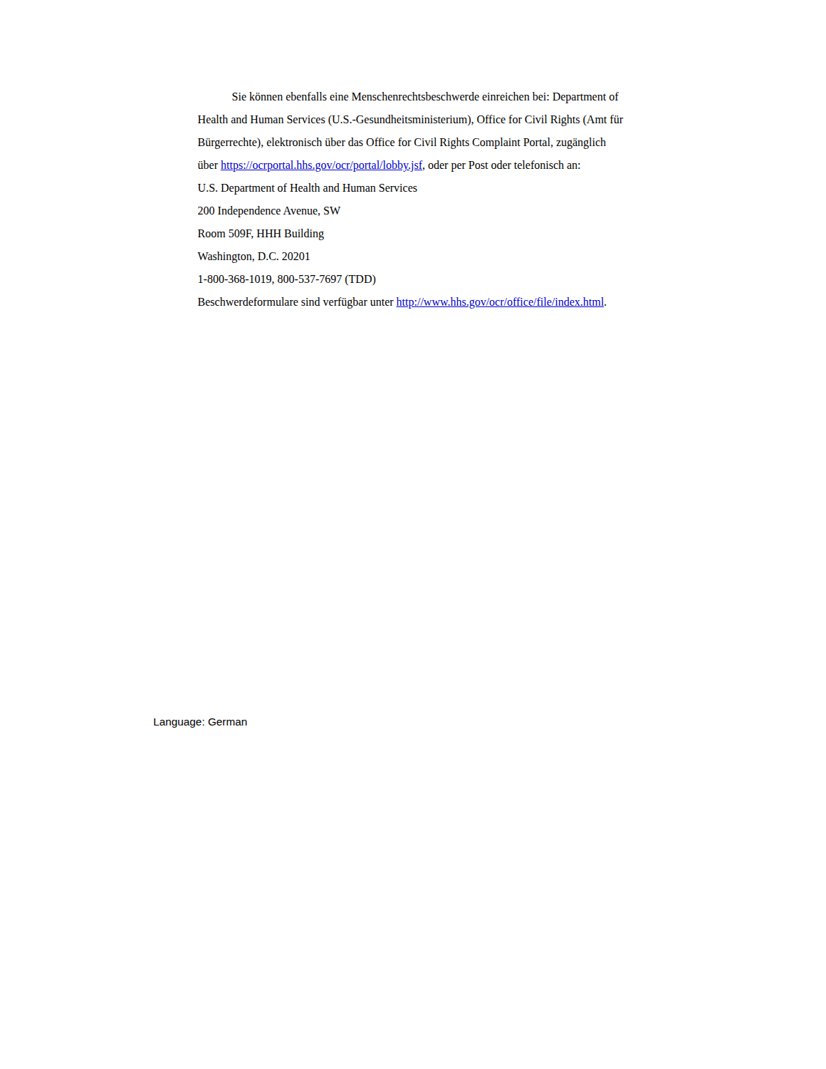Sie können ebenfalls eine Menschenrechtsbeschwerde einreichen bei: Department of Health and Human Services (U.S.-Gesundheitsministerium), Office for Civil Rights (Amt für Bürgerrechte), elektronisch über das Office for Civil Rights Complaint Portal, zugänglich über https://ocrportal.hhs.gov/ocr/portal/lobby.jsf, oder per Post oder telefonisch an:
U.S. Department of Health and Human Services
200 Independence Avenue, SW
Room 509F, HHH Building
Washington, D.C. 20201
1-800-368-1019, 800-537-7697 (TDD)
Beschwerdeformulare sind verfügbar unter http://www.hhs.gov/ocr/office/file/index.html.
Language: German